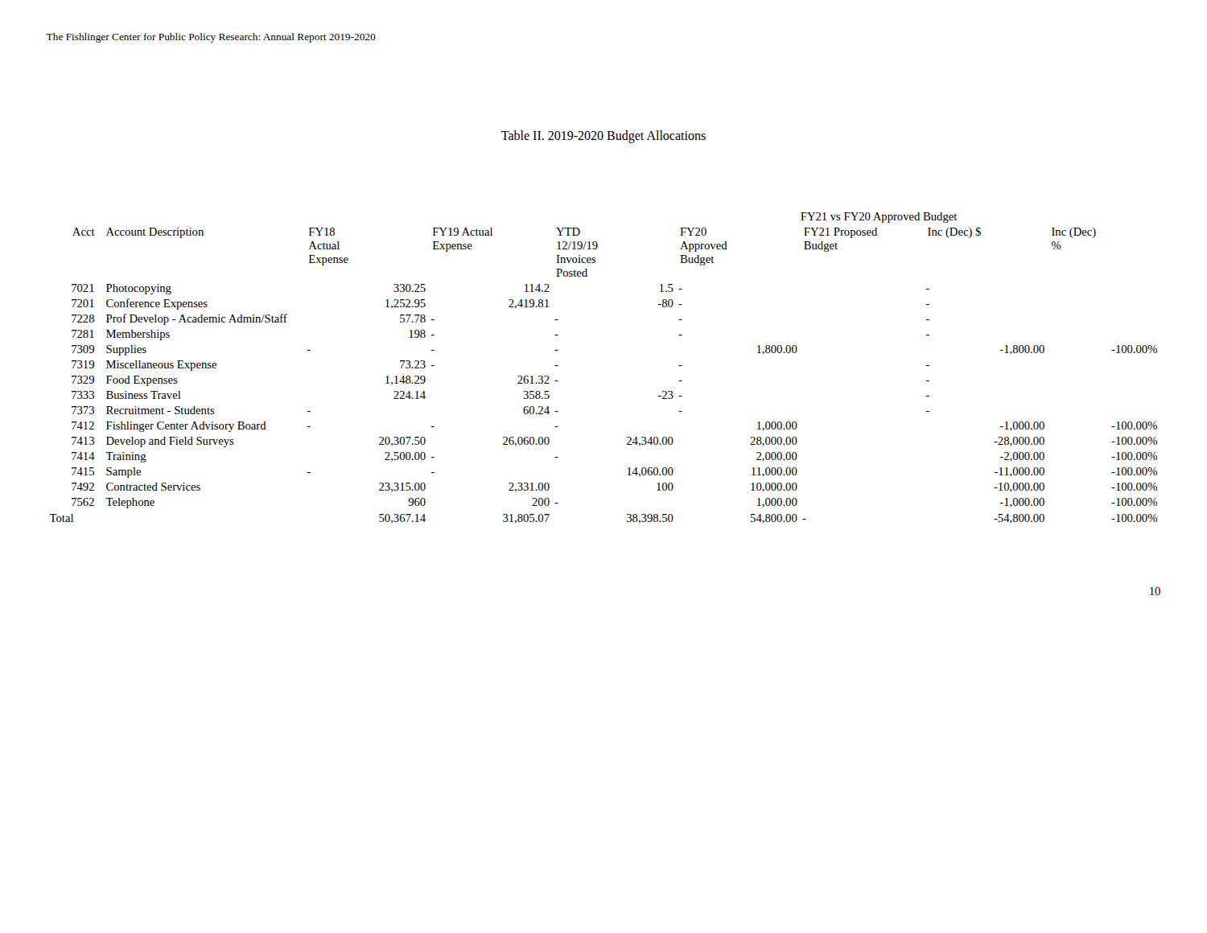The Fishlinger Center for Public Policy Research: Annual Report 2019-2020
Table II. 2019-2020 Budget Allocations
| | | | | | | FY21 vs FY20 Approved Budget |
| Acct | Account Description | FY18 Actual Expense | FY19 Actual Expense | YTD 12/19/19 Invoices Posted | FY20 Approved Budget | FY21 Proposed Budget | Inc (Dec) $ | Inc (Dec) % |
| 7021 | Photocopying | 330.25 | 114.2 | 1.5 | - | | - | |
| 7201 | Conference Expenses | 1,252.95 | 2,419.81 | -80 | - | | - | |
| 7228 | Prof Develop - Academic Admin/Staff | 57.78 | - | - | - | | - | |
| 7281 | Memberships | 198 | - | - | - | | - | |
| 7309 | Supplies | - | - | - | 1,800.00 | | -1,800.00 | -100.00% |
| 7319 | Miscellaneous Expense | 73.23 | - | - | - | | - | |
| 7329 | Food Expenses | 1,148.29 | 261.32 | - | - | | - | |
| 7333 | Business Travel | 224.14 | 358.5 | -23 | - | | - | |
| 7373 | Recruitment - Students | - | 60.24 | - | - | | - | |
| 7412 | Fishlinger Center Advisory Board | - | - | - | 1,000.00 | | -1,000.00 | -100.00% |
| 7413 | Develop and Field Surveys | 20,307.50 | 26,060.00 | 24,340.00 | 28,000.00 | | -28,000.00 | -100.00% |
| 7414 | Training | 2,500.00 | - | - | 2,000.00 | | -2,000.00 | -100.00% |
| 7415 | Sample | - | - | 14,060.00 | 11,000.00 | | -11,000.00 | -100.00% |
| 7492 | Contracted Services | 23,315.00 | 2,331.00 | 100 | 10,000.00 | | -10,000.00 | -100.00% |
| 7562 | Telephone | 960 | 200 | - | 1,000.00 | | -1,000.00 | -100.00% |
| Total | | 50,367.14 | 31,805.07 | 38,398.50 | 54,800.00 | - | -54,800.00 | -100.00% |
10